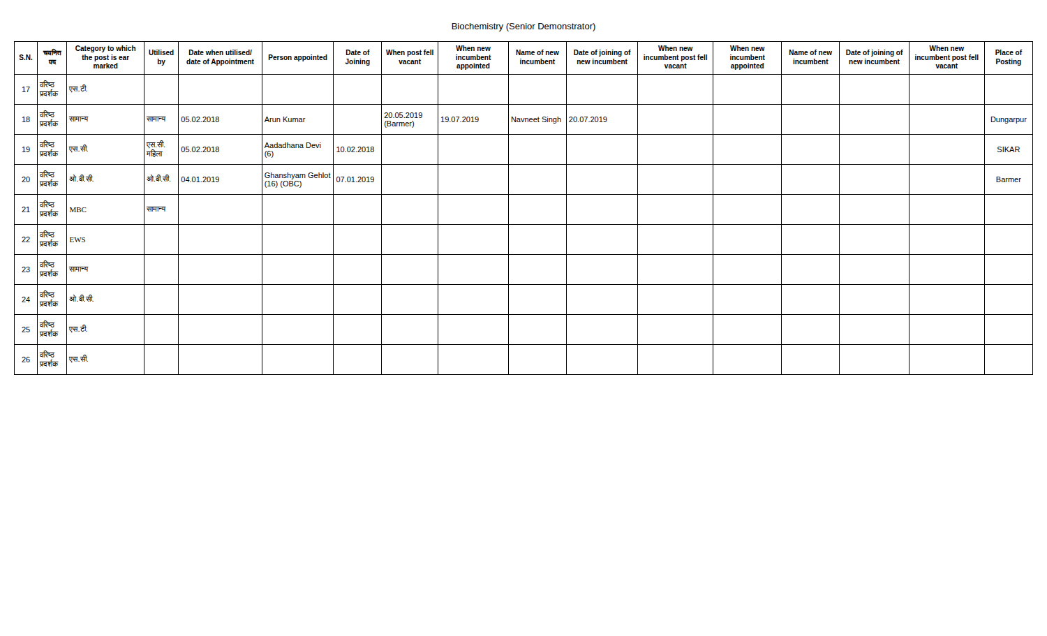Biochemistry (Senior Demonstrator)
| S.N. | चयनित पद | Category to which the post is ear marked | Utilised by | Date when utilised/ date of Appointment | Person appointed | Date of Joining | When post fell vacant | When new incumbent appointed | Name of new incumbent | Date of joining of new incumbent | When new incumbent post fell vacant | When new incumbent appointed | Name of new incumbent | Date of joining of new incumbent | When new incumbent post fell vacant | Place of Posting |
| --- | --- | --- | --- | --- | --- | --- | --- | --- | --- | --- | --- | --- | --- | --- | --- | --- |
| 17 | वरिष्ठ प्रदर्शक | एस.टी. | | | | | | | | | | | | | | |
| 18 | वरिष्ठ प्रदर्शक | सामान्य | सामान्य | 05.02.2018 | Arun Kumar | | 20.05.2019 (Barmer) | 19.07.2019 | Navneet Singh | 20.07.2019 | | | | | | Dungarpur |
| 19 | वरिष्ठ प्रदर्शक | एस.सी. | एस.सी. महिला | 05.02.2018 | Aadadhana Devi (6) | 10.02.2018 | | | | | | | | | | SIKAR |
| 20 | वरिष्ठ प्रदर्शक | ओ.बी.सी. | ओ.बी.सी. | 04.01.2019 | Ghanshyam Gehlot (16) (OBC) | 07.01.2019 | | | | | | | | | | Barmer |
| 21 | वरिष्ठ प्रदर्शक | MBC | सामान्य | | | | | | | | | | | | | |
| 22 | वरिष्ठ प्रदर्शक | EWS | | | | | | | | | | | | | | |
| 23 | वरिष्ठ प्रदर्शक | सामान्य | | | | | | | | | | | | | | |
| 24 | वरिष्ठ प्रदर्शक | ओ.बी.सी. | | | | | | | | | | | | | | |
| 25 | वरिष्ठ प्रदर्शक | एस.टी. | | | | | | | | | | | | | | |
| 26 | वरिष्ठ प्रदर्शक | एस.सी. | | | | | | | | | | | | | | |